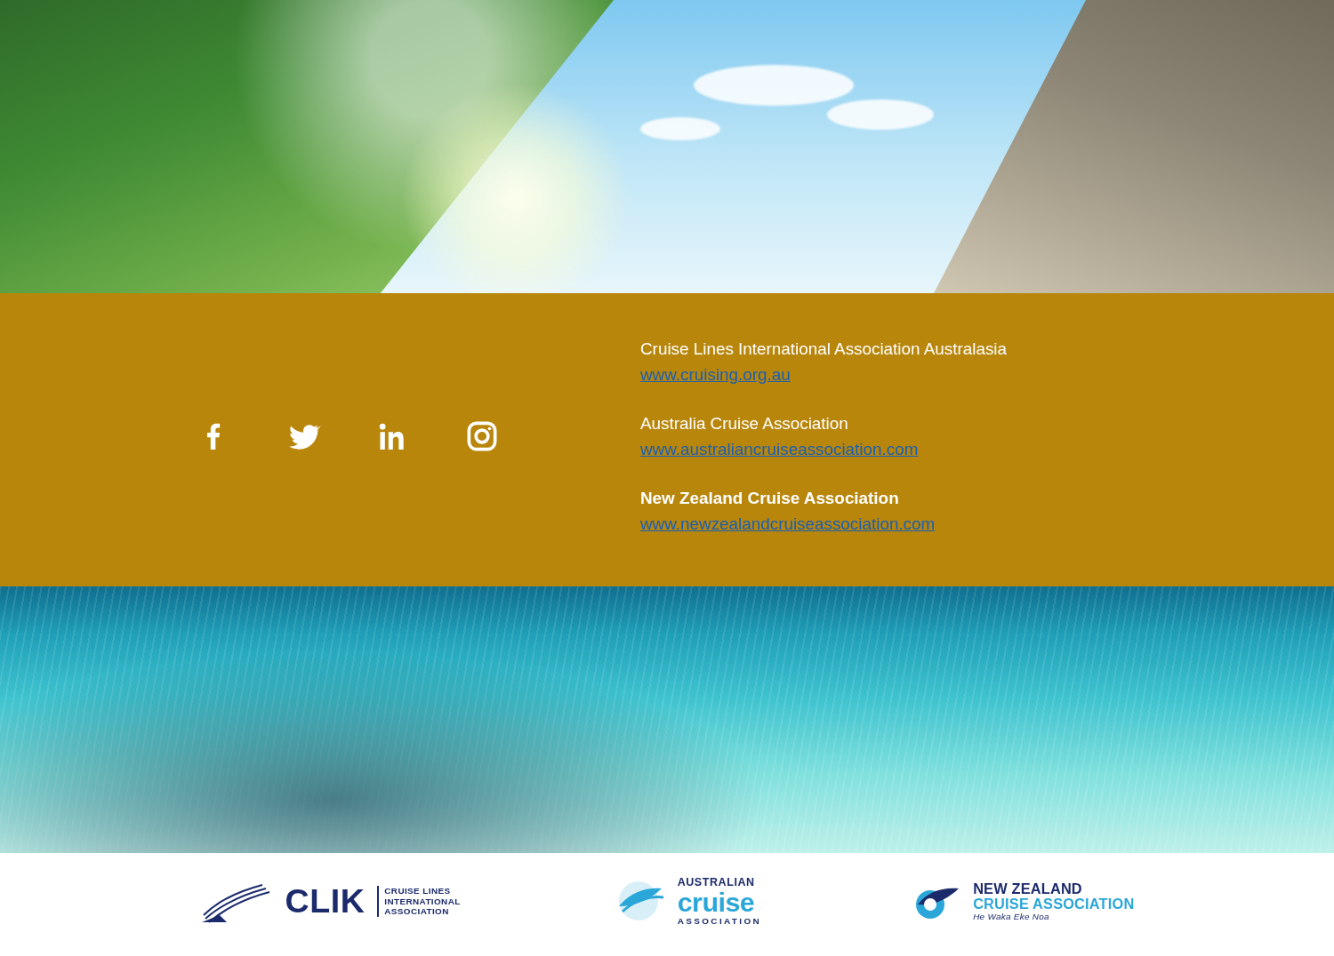Cruise Lines International Association Australasia
www.cruising.org.au
Australia Cruise Association
www.australiancruiseassociation.com
New Zealand Cruise Association
www.newzealandcruiseassociation.com
CLIK
Cruise Lines
International
Association
AUSTRALIAN
cruise
ASSOCIATION
NEW ZEALAND
CRUISE ASSOCIATION
He Waka Eke Noa